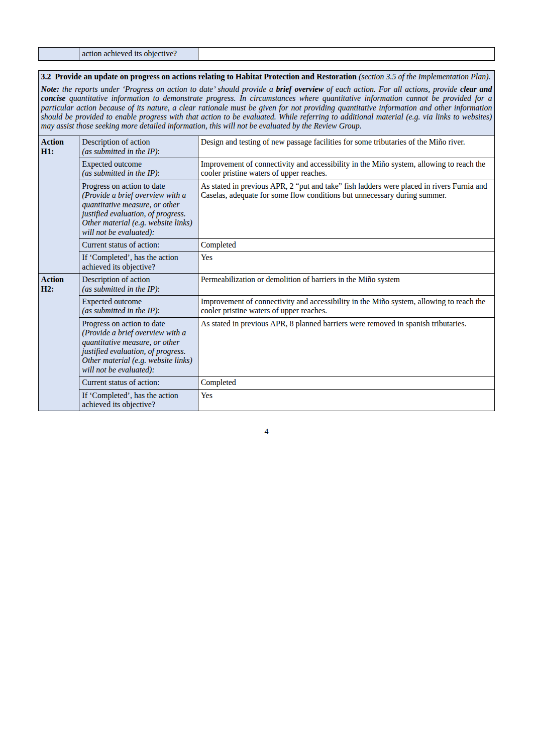| | action achieved its objective? | |
| 3.2 Provide an update on progress on actions relating to Habitat Protection and Restoration (section 3.5 of the Implementation Plan). Note: the reports under ‘Progress on action to date’ should provide a brief overview of each action. For all actions, provide clear and concise quantitative information to demonstrate progress. In circumstances where quantitative information cannot be provided for a particular action because of its nature, a clear rationale must be given for not providing quantitative information and other information should be provided to enable progress with that action to be evaluated. While referring to additional material (e.g. via links to websites) may assist those seeking more detailed information, this will not be evaluated by the Review Group. |
| Action H1: | Description of action (as submitted in the IP) : | Design and testing of new passage facilities for some tributaries of the Miño river. |
| Expected outcome (as submitted in the IP) : | Improvement of connectivity and accessibility in the Miño system, allowing to reach the cooler pristine waters of upper reaches. |
| Progress on action to date (Provide a brief overview with a quantitative measure, or other justified evaluation, of progress. Other material (e.g. website links) will not be evaluated): | As stated in previous APR, 2 “put and take” fish ladders were placed in rivers Furnia and Caselas, adequate for some flow conditions but unnecessary during summer. |
| Current status of action: | Completed |
| If ‘Completed’, has the action achieved its objective? | Yes |
| Action H2: | Description of action (as submitted in the IP) : | Permeabilization or demolition of barriers in the Miño system |
| Expected outcome (as submitted in the IP) : | Improvement of connectivity and accessibility in the Miño system, allowing to reach the cooler pristine waters of upper reaches. |
| Progress on action to date (Provide a brief overview with a quantitative measure, or other justified evaluation, of progress. Other material (e.g. website links) will not be evaluated): | As stated in previous APR, 8 planned barriers were removed in spanish tributaries. |
| Current status of action: | Completed |
| If ‘Completed’, has the action achieved its objective? | Yes |
4